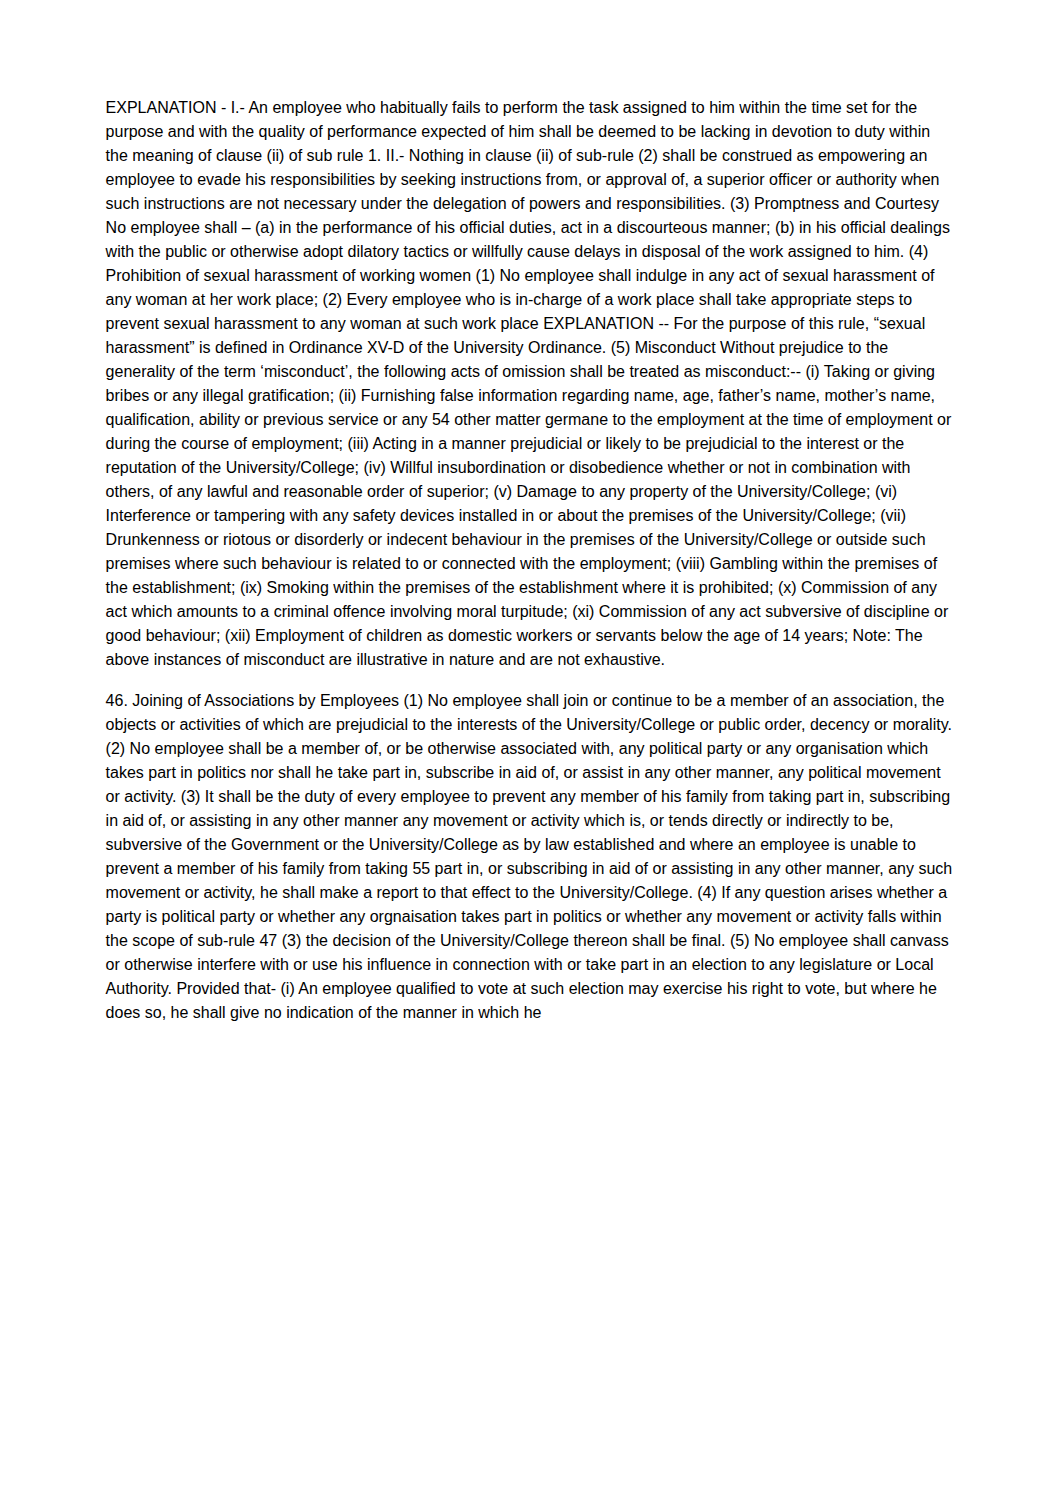EXPLANATION - I.- An employee who habitually fails to perform the task assigned to him within the time set for the purpose and with the quality of performance expected of him shall be deemed to be lacking in devotion to duty within the meaning of clause (ii) of sub rule 1. II.- Nothing in clause (ii) of sub-rule (2) shall be construed as empowering an employee to evade his responsibilities by seeking instructions from, or approval of, a superior officer or authority when such instructions are not necessary under the delegation of powers and responsibilities. (3) Promptness and Courtesy No employee shall – (a) in the performance of his official duties, act in a discourteous manner; (b) in his official dealings with the public or otherwise adopt dilatory tactics or willfully cause delays in disposal of the work assigned to him. (4) Prohibition of sexual harassment of working women (1) No employee shall indulge in any act of sexual harassment of any woman at her work place; (2) Every employee who is in-charge of a work place shall take appropriate steps to prevent sexual harassment to any woman at such work place EXPLANATION -- For the purpose of this rule, “sexual harassment” is defined in Ordinance XV-D of the University Ordinance. (5) Misconduct Without prejudice to the generality of the term ‘misconduct’, the following acts of omission shall be treated as misconduct:-- (i) Taking or giving bribes or any illegal gratification; (ii) Furnishing false information regarding name, age, father’s name, mother’s name, qualification, ability or previous service or any 54 other matter germane to the employment at the time of employment or during the course of employment; (iii) Acting in a manner prejudicial or likely to be prejudicial to the interest or the reputation of the University/College; (iv) Willful insubordination or disobedience whether or not in combination with others, of any lawful and reasonable order of superior; (v) Damage to any property of the University/College; (vi) Interference or tampering with any safety devices installed in or about the premises of the University/College; (vii) Drunkenness or riotous or disorderly or indecent behaviour in the premises of the University/College or outside such premises where such behaviour is related to or connected with the employment; (viii) Gambling within the premises of the establishment; (ix) Smoking within the premises of the establishment where it is prohibited; (x) Commission of any act which amounts to a criminal offence involving moral turpitude; (xi) Commission of any act subversive of discipline or good behaviour; (xii) Employment of children as domestic workers or servants below the age of 14 years; Note: The above instances of misconduct are illustrative in nature and are not exhaustive.
46. Joining of Associations by Employees (1) No employee shall join or continue to be a member of an association, the objects or activities of which are prejudicial to the interests of the University/College or public order, decency or morality. (2) No employee shall be a member of, or be otherwise associated with, any political party or any organisation which takes part in politics nor shall he take part in, subscribe in aid of, or assist in any other manner, any political movement or activity. (3) It shall be the duty of every employee to prevent any member of his family from taking part in, subscribing in aid of, or assisting in any other manner any movement or activity which is, or tends directly or indirectly to be, subversive of the Government or the University/College as by law established and where an employee is unable to prevent a member of his family from taking 55 part in, or subscribing in aid of or assisting in any other manner, any such movement or activity, he shall make a report to that effect to the University/College. (4) If any question arises whether a party is political party or whether any orgnaisation takes part in politics or whether any movement or activity falls within the scope of sub-rule 47 (3) the decision of the University/College thereon shall be final. (5) No employee shall canvass or otherwise interfere with or use his influence in connection with or take part in an election to any legislature or Local Authority. Provided that- (i) An employee qualified to vote at such election may exercise his right to vote, but where he does so, he shall give no indication of the manner in which he